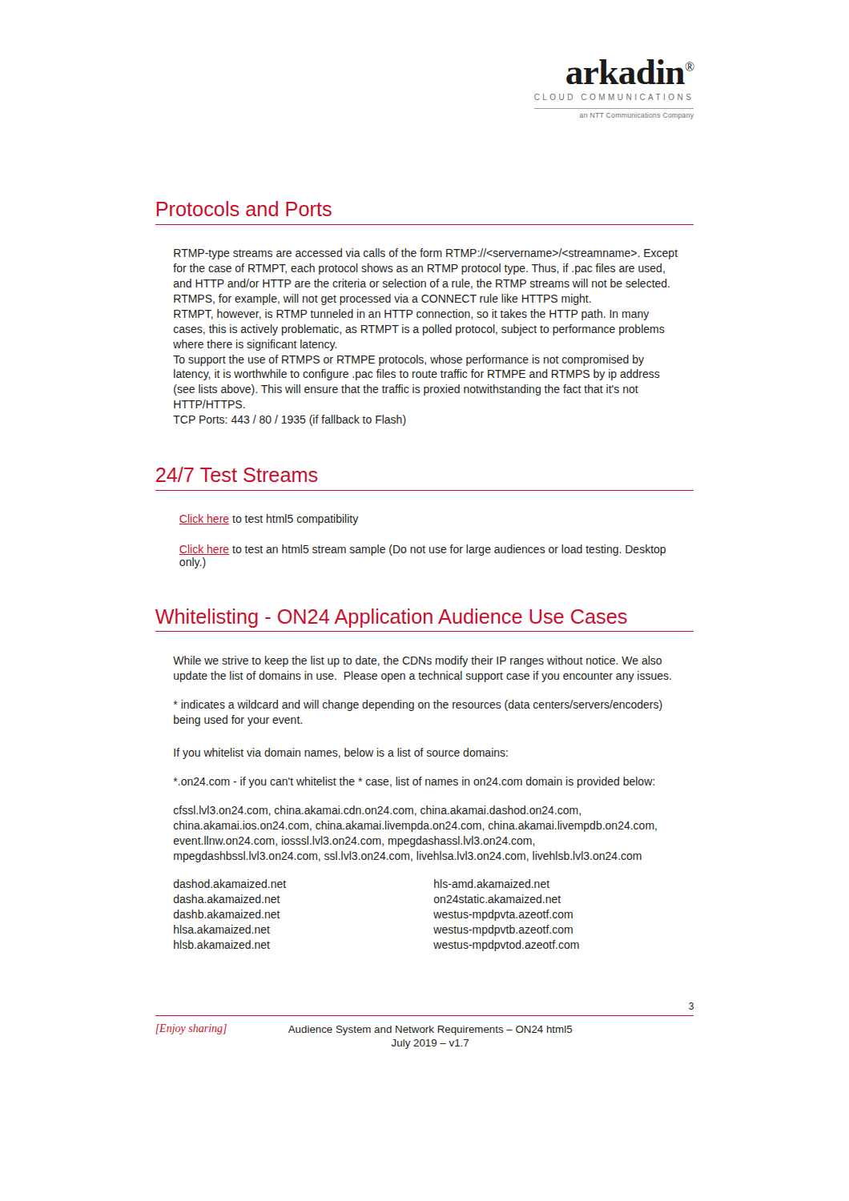arkadin®
Cloud Communications
an NTT Communications Company
Protocols and Ports
RTMP-type streams are accessed via calls of the form RTMP://<servername>/<streamname>. Except for the case of RTMPT, each protocol shows as an RTMP protocol type. Thus, if .pac files are used, and HTTP and/or HTTP are the criteria or selection of a rule, the RTMP streams will not be selected. RTMPS, for example, will not get processed via a CONNECT rule like HTTPS might.
RTMPT, however, is RTMP tunneled in an HTTP connection, so it takes the HTTP path. In many cases, this is actively problematic, as RTMPT is a polled protocol, subject to performance problems where there is significant latency.
To support the use of RTMPS or RTMPE protocols, whose performance is not compromised by latency, it is worthwhile to configure .pac files to route traffic for RTMPE and RTMPS by ip address (see lists above). This will ensure that the traffic is proxied notwithstanding the fact that it's not HTTP/HTTPS.
TCP Ports: 443 / 80 / 1935 (if fallback to Flash)
24/7 Test Streams
Click here to test html5 compatibility
Click here to test an html5 stream sample (Do not use for large audiences or load testing. Desktop only.)
Whitelisting - ON24 Application Audience Use Cases
While we strive to keep the list up to date, the CDNs modify their IP ranges without notice. We also update the list of domains in use. Please open a technical support case if you encounter any issues.
* indicates a wildcard and will change depending on the resources (data centers/servers/encoders)
being used for your event.
If you whitelist via domain names, below is a list of source domains:
*.on24.com - if you can't whitelist the * case, list of names in on24.com domain is provided below:
cfssl.lvl3.on24.com, china.akamai.cdn.on24.com, china.akamai.dashod.on24.com, china.akamai.ios.on24.com, china.akamai.livempda.on24.com, china.akamai.livempdb.on24.com, event.llnw.on24.com, iosssl.lvl3.on24.com, mpegdashassl.lvl3.on24.com, mpegdashbssl.lvl3.on24.com, ssl.lvl3.on24.com, livehlsa.lvl3.on24.com, livehlsb.lvl3.on24.com
dashod.akamaized.net
dasha.akamaized.net
dashb.akamaized.net
hlsa.akamaized.net
hlsb.akamaized.net
hls-amd.akamaized.net
on24static.akamaized.net
westus-mpdpvta.azeotf.com
westus-mpdpvtb.azeotf.com
westus-mpdpvtod.azeotf.com
3
[Enjoy sharing]
Audience System and Network Requirements – ON24 html5
July 2019 – v1.7